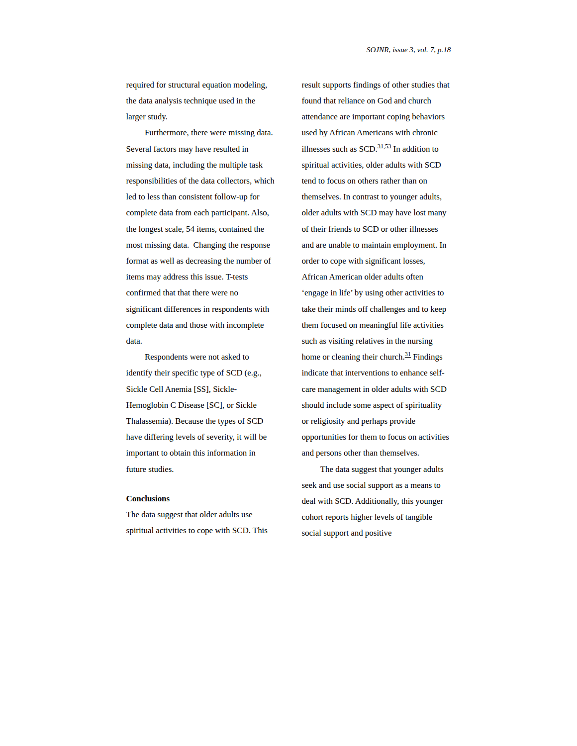SOJNR, issue 3, vol. 7, p.18
required for structural equation modeling, the data analysis technique used in the larger study.
Furthermore, there were missing data. Several factors may have resulted in missing data, including the multiple task responsibilities of the data collectors, which led to less than consistent follow-up for complete data from each participant. Also, the longest scale, 54 items, contained the most missing data. Changing the response format as well as decreasing the number of items may address this issue. T-tests confirmed that that there were no significant differences in respondents with complete data and those with incomplete data.
Respondents were not asked to identify their specific type of SCD (e.g., Sickle Cell Anemia [SS], Sickle-Hemoglobin C Disease [SC], or Sickle Thalassemia). Because the types of SCD have differing levels of severity, it will be important to obtain this information in future studies.
Conclusions
The data suggest that older adults use spiritual activities to cope with SCD. This result supports findings of other studies that found that reliance on God and church attendance are important coping behaviors used by African Americans with chronic illnesses such as SCD.31,53 In addition to spiritual activities, older adults with SCD tend to focus on others rather than on themselves. In contrast to younger adults, older adults with SCD may have lost many of their friends to SCD or other illnesses and are unable to maintain employment. In order to cope with significant losses, African American older adults often ‘engage in life’ by using other activities to take their minds off challenges and to keep them focused on meaningful life activities such as visiting relatives in the nursing home or cleaning their church.31 Findings indicate that interventions to enhance self-care management in older adults with SCD should include some aspect of spirituality or religiosity and perhaps provide opportunities for them to focus on activities and persons other than themselves.
The data suggest that younger adults seek and use social support as a means to deal with SCD. Additionally, this younger cohort reports higher levels of tangible social support and positive